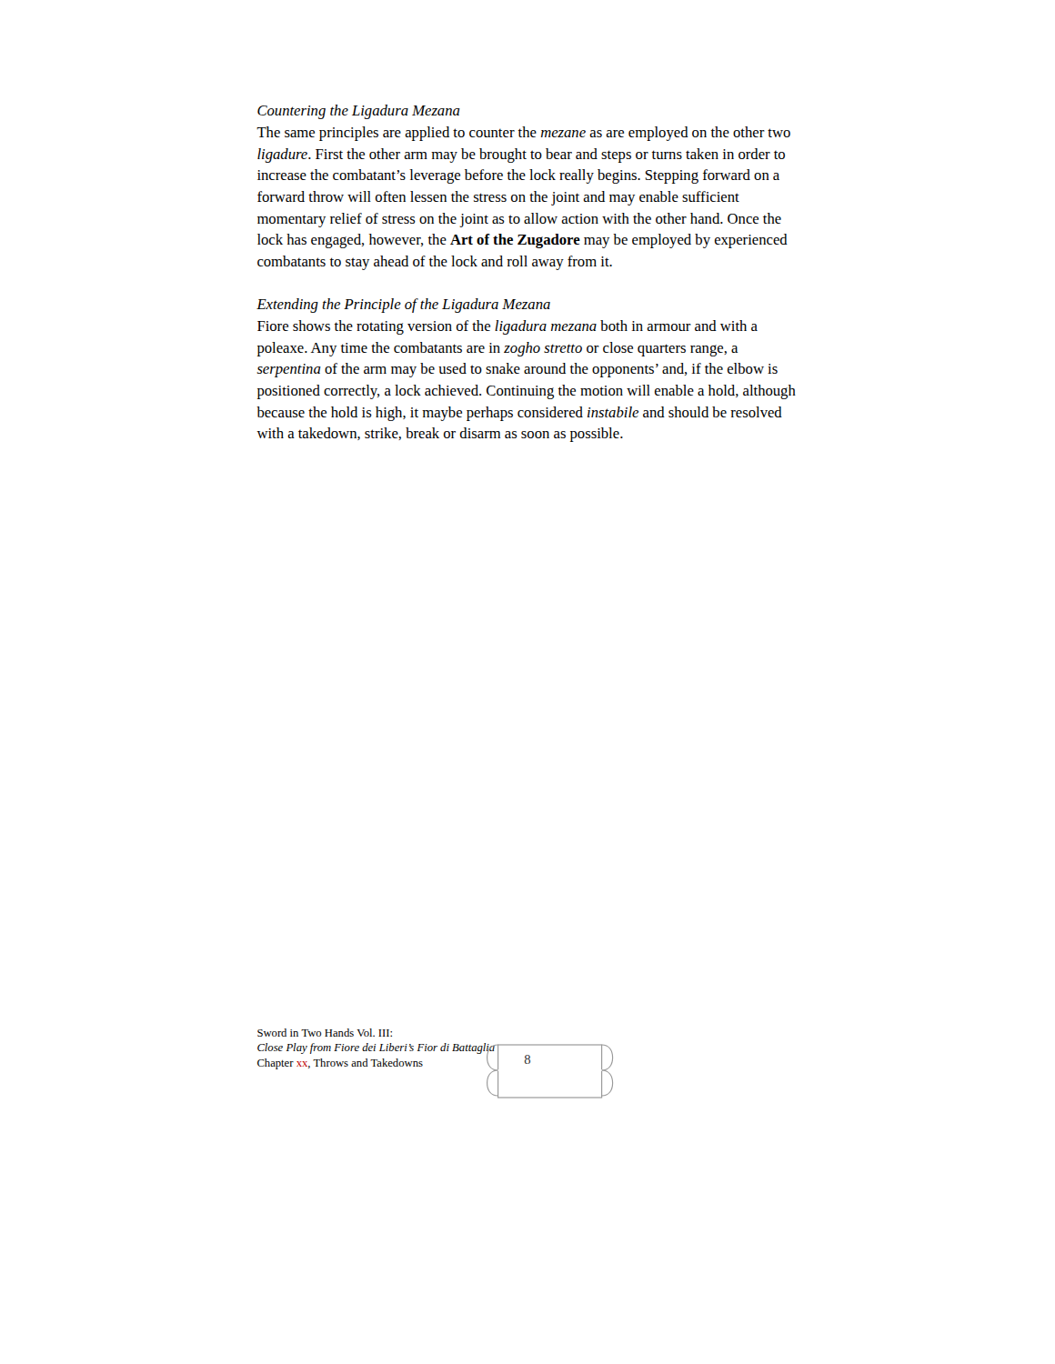Countering the Ligadura Mezana
The same principles are applied to counter the mezane as are employed on the other two ligadure. First the other arm may be brought to bear and steps or turns taken in order to increase the combatant’s leverage before the lock really begins. Stepping forward on a forward throw will often lessen the stress on the joint and may enable sufficient momentary relief of stress on the joint as to allow action with the other hand. Once the lock has engaged, however, the Art of the Zugadore may be employed by experienced combatants to stay ahead of the lock and roll away from it.
Extending the Principle of the Ligadura Mezana
Fiore shows the rotating version of the ligadura mezana both in armour and with a poleaxe. Any time the combatants are in zogho stretto or close quarters range, a serpentina of the arm may be used to snake around the opponents’ and, if the elbow is positioned correctly, a lock achieved. Continuing the motion will enable a hold, although because the hold is high, it maybe perhaps considered instabile and should be resolved with a takedown, strike, break or disarm as soon as possible.
Sword in Two Hands Vol. III:
Close Play from Fiore dei Liberi’s Fior di Battaglia
Chapter xx, Throws and Takedowns
8